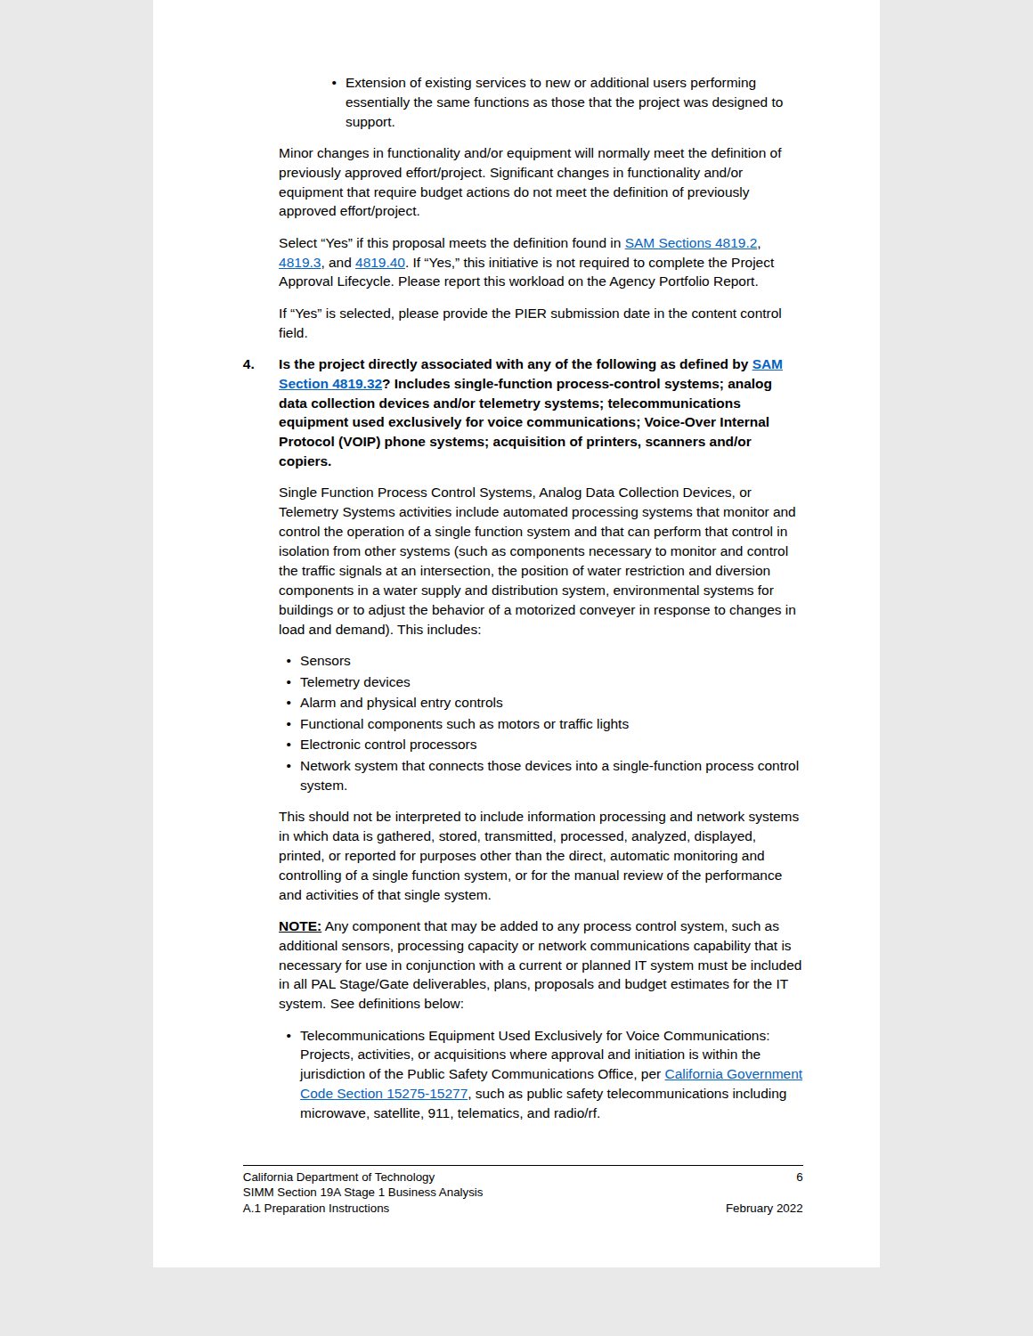Extension of existing services to new or additional users performing essentially the same functions as those that the project was designed to support.
Minor changes in functionality and/or equipment will normally meet the definition of previously approved effort/project. Significant changes in functionality and/or equipment that require budget actions do not meet the definition of previously approved effort/project.
Select “Yes” if this proposal meets the definition found in SAM Sections 4819.2, 4819.3, and 4819.40. If “Yes,” this initiative is not required to complete the Project Approval Lifecycle. Please report this workload on the Agency Portfolio Report.
If “Yes” is selected, please provide the PIER submission date in the content control field.
4.
Is the project directly associated with any of the following as defined by SAM Section 4819.32? Includes single-function process-control systems; analog data collection devices and/or telemetry systems; telecommunications equipment used exclusively for voice communications; Voice-Over Internal Protocol (VOIP) phone systems; acquisition of printers, scanners and/or copiers.
Single Function Process Control Systems, Analog Data Collection Devices, or Telemetry Systems activities include automated processing systems that monitor and control the operation of a single function system and that can perform that control in isolation from other systems (such as components necessary to monitor and control the traffic signals at an intersection, the position of water restriction and diversion components in a water supply and distribution system, environmental systems for buildings or to adjust the behavior of a motorized conveyer in response to changes in load and demand). This includes:
Sensors
Telemetry devices
Alarm and physical entry controls
Functional components such as motors or traffic lights
Electronic control processors
Network system that connects those devices into a single-function process control system.
This should not be interpreted to include information processing and network systems in which data is gathered, stored, transmitted, processed, analyzed, displayed, printed, or reported for purposes other than the direct, automatic monitoring and controlling of a single function system, or for the manual review of the performance and activities of that single system.
NOTE: Any component that may be added to any process control system, such as additional sensors, processing capacity or network communications capability that is necessary for use in conjunction with a current or planned IT system must be included in all PAL Stage/Gate deliverables, plans, proposals and budget estimates for the IT system. See definitions below:
Telecommunications Equipment Used Exclusively for Voice Communications: Projects, activities, or acquisitions where approval and initiation is within the jurisdiction of the Public Safety Communications Office, per California Government Code Section 15275-15277, such as public safety telecommunications including microwave, satellite, 911, telematics, and radio/rf.
California Department of Technology SIMM Section 19A Stage 1 Business Analysis A.1 Preparation Instructions
6 February 2022